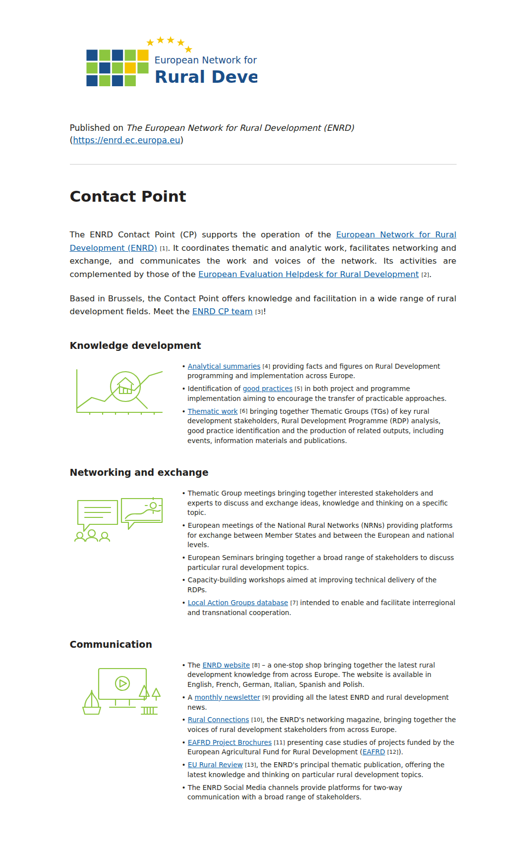European Network for Rural Development European Network for Rural Development
Published on The European Network for Rural Development (ENRD) (https://enrd.ec.europa.eu)
Contact Point
The ENRD Contact Point (CP) supports the operation of the European Network for Rural Development (ENRD) [1]. It coordinates thematic and analytic work, facilitates networking and exchange, and communicates the work and voices of the network. Its activities are complemented by those of the European Evaluation Helpdesk for Rural Development [2].
Based in Brussels, the Contact Point offers knowledge and facilitation in a wide range of rural development fields. Meet the ENRD CP team [3]!
Knowledge development
• Analytical summaries [4] providing facts and figures on Rural Development programming and implementation across Europe.
• Identification of good practices [5] in both project and programme implementation aiming to encourage the transfer of practicable approaches.
• Thematic work [6] bringing together Thematic Groups (TGs) of key rural development stakeholders, Rural Development Programme (RDP) analysis, good practice identification and the production of related outputs, including events, information materials and publications.
Networking and exchange
• Thematic Group meetings bringing together interested stakeholders and experts to discuss and exchange ideas, knowledge and thinking on a specific topic.
• European meetings of the National Rural Networks (NRNs) providing platforms for exchange between Member States and between the European and national levels.
• European Seminars bringing together a broad range of stakeholders to discuss particular rural development topics.
• Capacity-building workshops aimed at improving technical delivery of the RDPs.
• Local Action Groups database [7] intended to enable and facilitate interregional and transnational cooperation.
Communication
• The ENRD website [8] – a one-stop shop bringing together the latest rural development knowledge from across Europe. The website is available in English, French, German, Italian, Spanish and Polish.
• A monthly newsletter [9] providing all the latest ENRD and rural development news.
• Rural Connections [10], the ENRD's networking magazine, bringing together the voices of rural development stakeholders from across Europe.
• EAFRD Project Brochures [11] presenting case studies of projects funded by the European Agricultural Fund for Rural Development (EAFRD [12]).
• EU Rural Review [13], the ENRD's principal thematic publication, offering the latest knowledge and thinking on particular rural development topics.
• The ENRD Social Media channels provide platforms for two-way communication with a broad range of stakeholders.